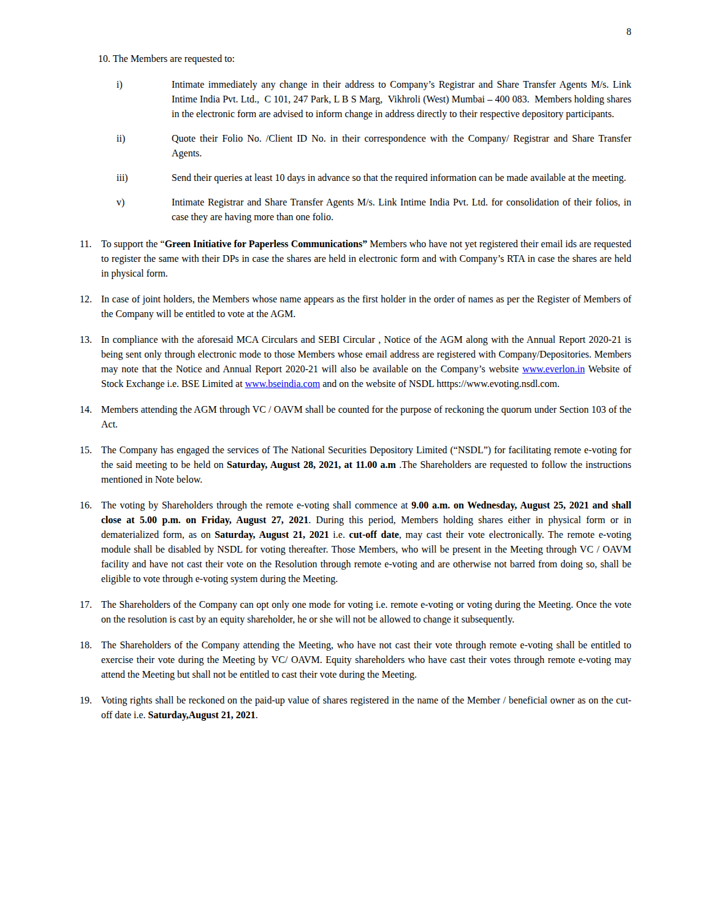8
10. The Members are requested to:
i)
Intimate immediately any change in their address to Company’s Registrar and Share Transfer Agents M/s. Link Intime India Pvt. Ltd., C 101, 247 Park, L B S Marg, Vikhroli (West) Mumbai – 400 083. Members holding shares in the electronic form are advised to inform change in address directly to their respective depository participants.
ii)
Quote their Folio No. /Client ID No. in their correspondence with the Company/ Registrar and Share Transfer Agents.
iii)
Send their queries at least 10 days in advance so that the required information can be made available at the meeting.
v)
Intimate Registrar and Share Transfer Agents M/s. Link Intime India Pvt. Ltd. for consolidation of their folios, in case they are having more than one folio.
11.
To support the “Green Initiative for Paperless Communications” Members who have not yet registered their email ids are requested to register the same with their DPs in case the shares are held in electronic form and with Company’s RTA in case the shares are held in physical form.
12.
In case of joint holders, the Members whose name appears as the first holder in the order of names as per the Register of Members of the Company will be entitled to vote at the AGM.
13.
In compliance with the aforesaid MCA Circulars and SEBI Circular , Notice of the AGM along with the Annual Report 2020-21 is being sent only through electronic mode to those Members whose email address are registered with Company/Depositories. Members may note that the Notice and Annual Report 2020-21 will also be available on the Company’s website www.everlon.in Website of Stock Exchange i.e. BSE Limited at www.bseindia.com and on the website of NSDL htttps://www.evoting.nsdl.com.
14.
Members attending the AGM through VC / OAVM shall be counted for the purpose of reckoning the quorum under Section 103 of the Act.
15.
The Company has engaged the services of The National Securities Depository Limited (“NSDL”) for facilitating remote e-voting for the said meeting to be held on Saturday, August 28, 2021, at 11.00 a.m .The Shareholders are requested to follow the instructions mentioned in Note below.
16.
The voting by Shareholders through the remote e-voting shall commence at 9.00 a.m. on Wednesday, August 25, 2021 and shall close at 5.00 p.m. on Friday, August 27, 2021. During this period, Members holding shares either in physical form or in dematerialized form, as on Saturday, August 21, 2021 i.e. cut-off date, may cast their vote electronically. The remote e-voting module shall be disabled by NSDL for voting thereafter. Those Members, who will be present in the Meeting through VC / OAVM facility and have not cast their vote on the Resolution through remote e-voting and are otherwise not barred from doing so, shall be eligible to vote through e-voting system during the Meeting.
17.
The Shareholders of the Company can opt only one mode for voting i.e. remote e-voting or voting during the Meeting. Once the vote on the resolution is cast by an equity shareholder, he or she will not be allowed to change it subsequently.
18.
The Shareholders of the Company attending the Meeting, who have not cast their vote through remote e-voting shall be entitled to exercise their vote during the Meeting by VC/ OAVM. Equity shareholders who have cast their votes through remote e-voting may attend the Meeting but shall not be entitled to cast their vote during the Meeting.
19.
Voting rights shall be reckoned on the paid-up value of shares registered in the name of the Member / beneficial owner as on the cut-off date i.e. Saturday,August 21, 2021.